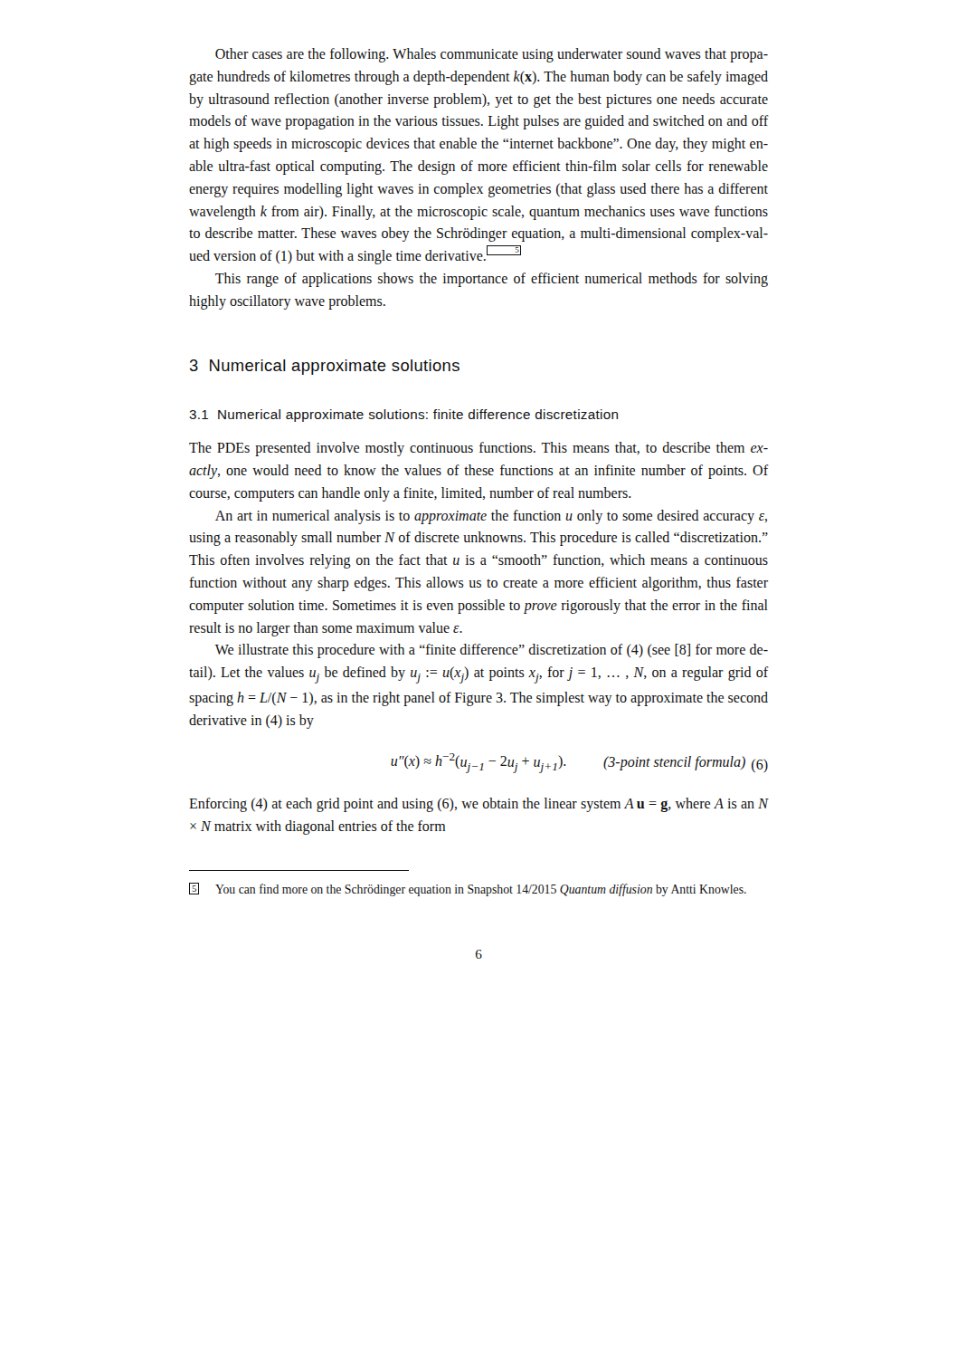Other cases are the following. Whales communicate using underwater sound waves that propagate hundreds of kilometres through a depth-dependent k(x). The human body can be safely imaged by ultrasound reflection (another inverse problem), yet to get the best pictures one needs accurate models of wave propagation in the various tissues. Light pulses are guided and switched on and off at high speeds in microscopic devices that enable the “internet backbone”. One day, they might enable ultra-fast optical computing. The design of more efficient thin-film solar cells for renewable energy requires modelling light waves in complex geometries (that glass used there has a different wavelength k from air). Finally, at the microscopic scale, quantum mechanics uses wave functions to describe matter. These waves obey the Schrödinger equation, a multi-dimensional complex-valued version of (1) but with a single time derivative.5
This range of applications shows the importance of efficient numerical methods for solving highly oscillatory wave problems.
3 Numerical approximate solutions
3.1 Numerical approximate solutions: finite difference discretization
The PDEs presented involve mostly continuous functions. This means that, to describe them exactly, one would need to know the values of these functions at an infinite number of points. Of course, computers can handle only a finite, limited, number of real numbers.
An art in numerical analysis is to approximate the function u only to some desired accuracy ε, using a reasonably small number N of discrete unknowns. This procedure is called “discretization.” This often involves relying on the fact that u is a “smooth” function, which means a continuous function without any sharp edges. This allows us to create a more efficient algorithm, thus faster computer solution time. Sometimes it is even possible to prove rigorously that the error in the final result is no larger than some maximum value ε.
We illustrate this procedure with a “finite difference” discretization of (4) (see [8] for more detail). Let the values uj be defined by uj := u(xj) at points xj, for j = 1, … , N, on a regular grid of spacing h = L/(N − 1), as in the right panel of Figure 3. The simplest way to approximate the second derivative in (4) is by
u″(x) ≈ h−2(uj−1 − 2uj + uj+1). (3-point stencil formula)
(6)
Enforcing (4) at each grid point and using (6), we obtain the linear system A u = g, where A is an N × N matrix with diagonal entries of the form
5 You can find more on the Schrödinger equation in Snapshot 14/2015 Quantum diffusion by Antti Knowles.
6